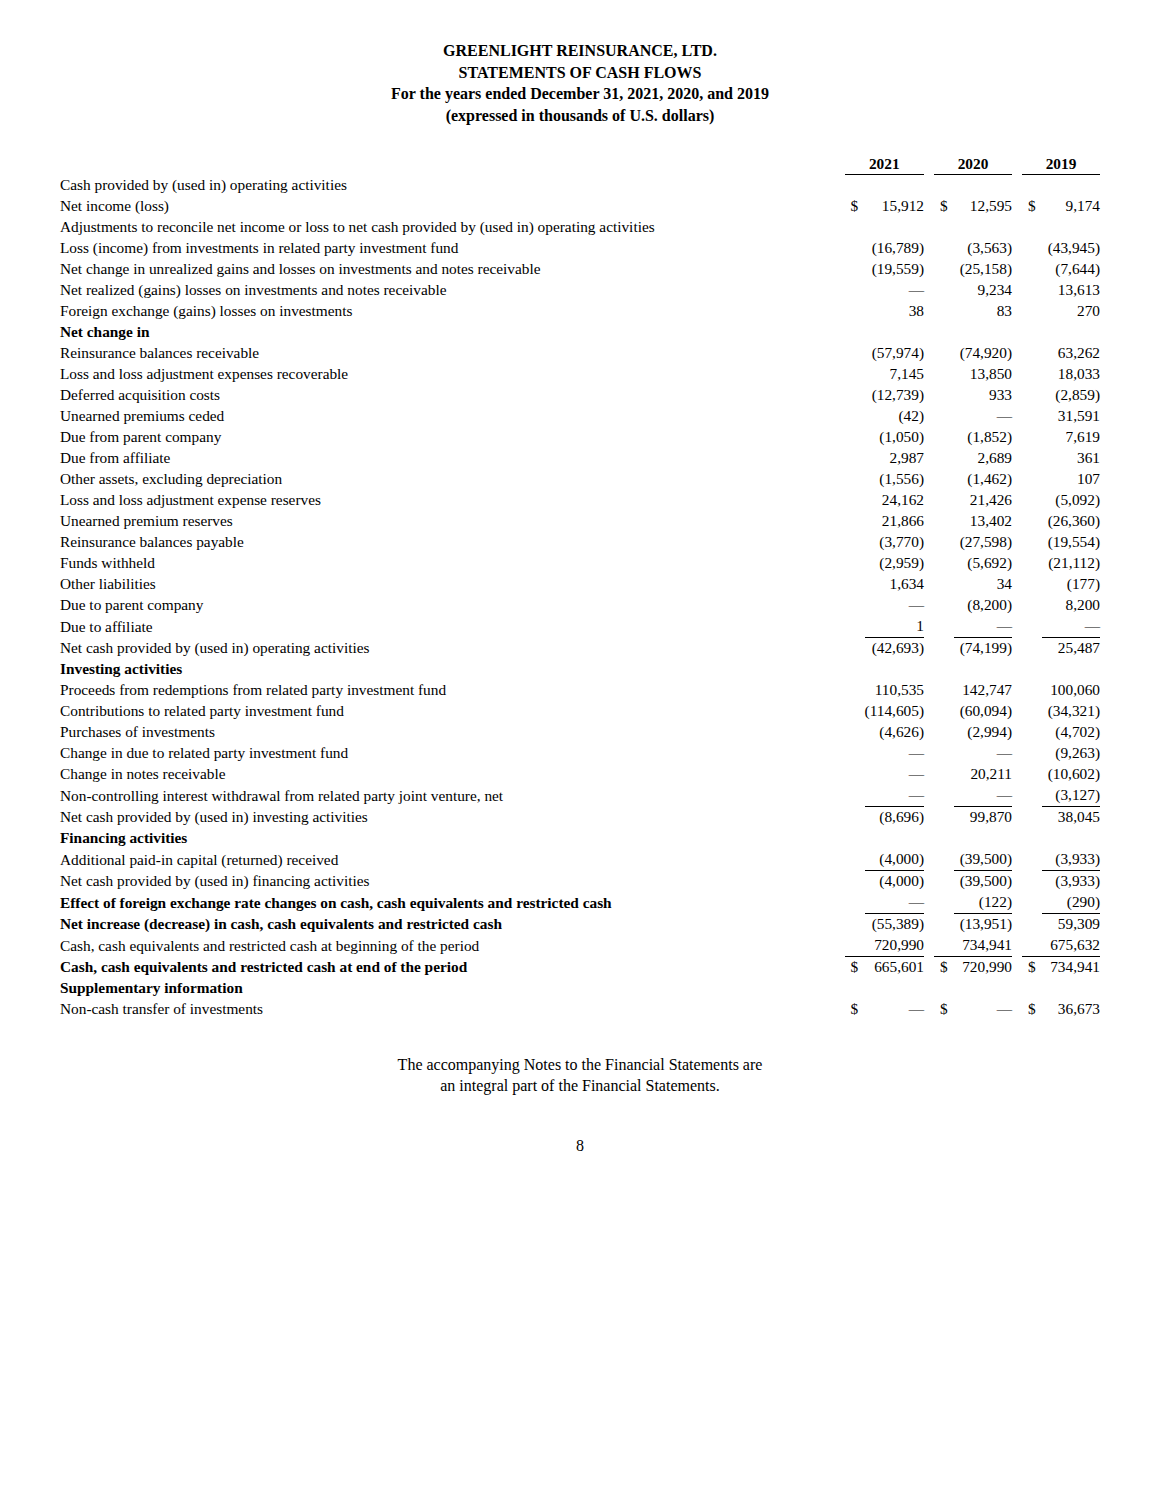GREENLIGHT REINSURANCE, LTD.
STATEMENTS OF CASH FLOWS
For the years ended December 31, 2021, 2020, and 2019
(expressed in thousands of U.S. dollars)
| | 2021 | | 2020 | | 2019 |
| --- | --- | --- | --- | --- | --- |
| Cash provided by (used in) operating activities | | | | | | | | |
| Net income (loss) | $ | 15,912 | | $ | 12,595 | | $ | 9,174 |
| Adjustments to reconcile net income or loss to net cash provided by (used in) operating activities | | | | | | | | |
| Loss (income) from investments in related party investment fund | | (16,789) | | | (3,563) | | | (43,945) |
| Net change in unrealized gains and losses on investments and notes receivable | | (19,559) | | | (25,158) | | | (7,644) |
| Net realized (gains) losses on investments and notes receivable | | — | | | 9,234 | | | 13,613 |
| Foreign exchange (gains) losses on investments | | 38 | | | 83 | | | 270 |
| Net change in | | | | | | | | |
| Reinsurance balances receivable | | (57,974) | | | (74,920) | | | 63,262 |
| Loss and loss adjustment expenses recoverable | | 7,145 | | | 13,850 | | | 18,033 |
| Deferred acquisition costs | | (12,739) | | | 933 | | | (2,859) |
| Unearned premiums ceded | | (42) | | | — | | | 31,591 |
| Due from parent company | | (1,050) | | | (1,852) | | | 7,619 |
| Due from affiliate | | 2,987 | | | 2,689 | | | 361 |
| Other assets, excluding depreciation | | (1,556) | | | (1,462) | | | 107 |
| Loss and loss adjustment expense reserves | | 24,162 | | | 21,426 | | | (5,092) |
| Unearned premium reserves | | 21,866 | | | 13,402 | | | (26,360) |
| Reinsurance balances payable | | (3,770) | | | (27,598) | | | (19,554) |
| Funds withheld | | (2,959) | | | (5,692) | | | (21,112) |
| Other liabilities | | 1,634 | | | 34 | | | (177) |
| Due to parent company | | — | | | (8,200) | | | 8,200 |
| Due to affiliate | | 1 | | | — | | | — |
| Net cash provided by (used in) operating activities | | (42,693) | | | (74,199) | | | 25,487 |
| Investing activities | | | | | | | | |
| Proceeds from redemptions from related party investment fund | | 110,535 | | | 142,747 | | | 100,060 |
| Contributions to related party investment fund | | (114,605) | | | (60,094) | | | (34,321) |
| Purchases of investments | | (4,626) | | | (2,994) | | | (4,702) |
| Change in due to related party investment fund | | — | | | — | | | (9,263) |
| Change in notes receivable | | — | | | 20,211 | | | (10,602) |
| Non-controlling interest withdrawal from related party joint venture, net | | — | | | — | | | (3,127) |
| Net cash provided by (used in) investing activities | | (8,696) | | | 99,870 | | | 38,045 |
| Financing activities | | | | | | | | |
| Additional paid-in capital (returned) received | | (4,000) | | | (39,500) | | | (3,933) |
| Net cash provided by (used in) financing activities | | (4,000) | | | (39,500) | | | (3,933) |
| Effect of foreign exchange rate changes on cash, cash equivalents and restricted cash | | — | | | (122) | | | (290) |
| Net increase (decrease) in cash, cash equivalents and restricted cash | | (55,389) | | | (13,951) | | | 59,309 |
| Cash, cash equivalents and restricted cash at beginning of the period | | 720,990 | | | 734,941 | | | 675,632 |
| Cash, cash equivalents and restricted cash at end of the period | $ | 665,601 | | $ | 720,990 | | $ | 734,941 |
| Supplementary information | | | | | | | | |
| Non-cash transfer of investments | $ | — | | $ | — | | $ | 36,673 |
The accompanying Notes to the Financial Statements are
an integral part of the Financial Statements.
8